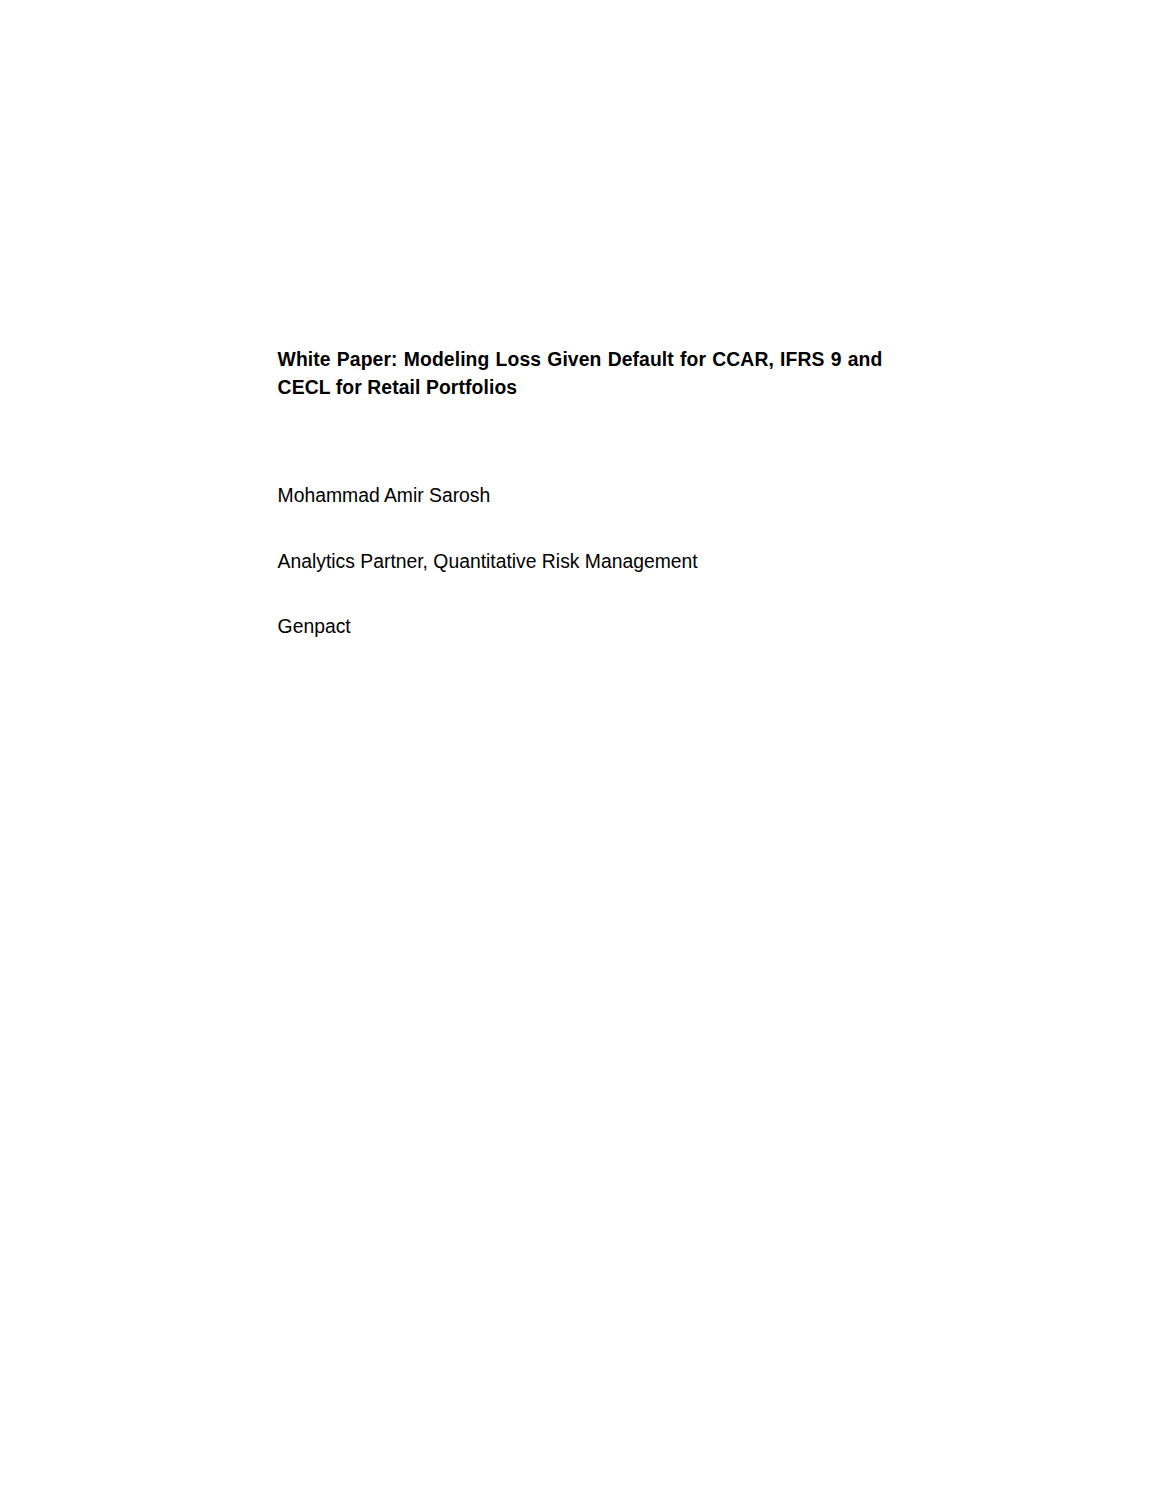White Paper: Modeling Loss Given Default for CCAR, IFRS 9 and CECL for Retail Portfolios
Mohammad Amir Sarosh
Analytics Partner, Quantitative Risk Management
Genpact